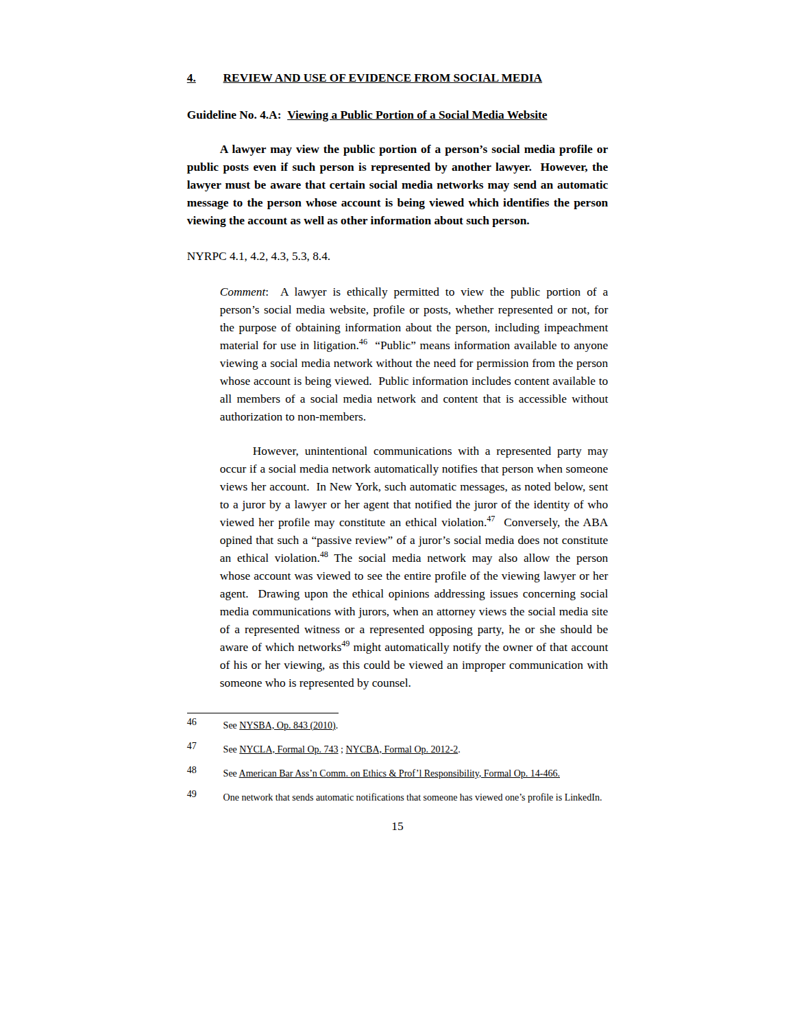4. REVIEW AND USE OF EVIDENCE FROM SOCIAL MEDIA
Guideline No. 4.A: Viewing a Public Portion of a Social Media Website
A lawyer may view the public portion of a person’s social media profile or public posts even if such person is represented by another lawyer. However, the lawyer must be aware that certain social media networks may send an automatic message to the person whose account is being viewed which identifies the person viewing the account as well as other information about such person.
NYRPC 4.1, 4.2, 4.3, 5.3, 8.4.
Comment: A lawyer is ethically permitted to view the public portion of a person’s social media website, profile or posts, whether represented or not, for the purpose of obtaining information about the person, including impeachment material for use in litigation.46 “Public” means information available to anyone viewing a social media network without the need for permission from the person whose account is being viewed. Public information includes content available to all members of a social media network and content that is accessible without authorization to non-members.
However, unintentional communications with a represented party may occur if a social media network automatically notifies that person when someone views her account. In New York, such automatic messages, as noted below, sent to a juror by a lawyer or her agent that notified the juror of the identity of who viewed her profile may constitute an ethical violation.47 Conversely, the ABA opined that such a “passive review” of a juror’s social media does not constitute an ethical violation.48 The social media network may also allow the person whose account was viewed to see the entire profile of the viewing lawyer or her agent. Drawing upon the ethical opinions addressing issues concerning social media communications with jurors, when an attorney views the social media site of a represented witness or a represented opposing party, he or she should be aware of which networks49 might automatically notify the owner of that account of his or her viewing, as this could be viewed an improper communication with someone who is represented by counsel.
46
See NYSBA, Op. 843 (2010).
47
See NYCLA, Formal Op. 743 ; NYCBA, Formal Op. 2012-2.
48
See American Bar Ass’n Comm. on Ethics & Prof’l Responsibility, Formal Op. 14-466.
49
One network that sends automatic notifications that someone has viewed one’s profile is LinkedIn.
15